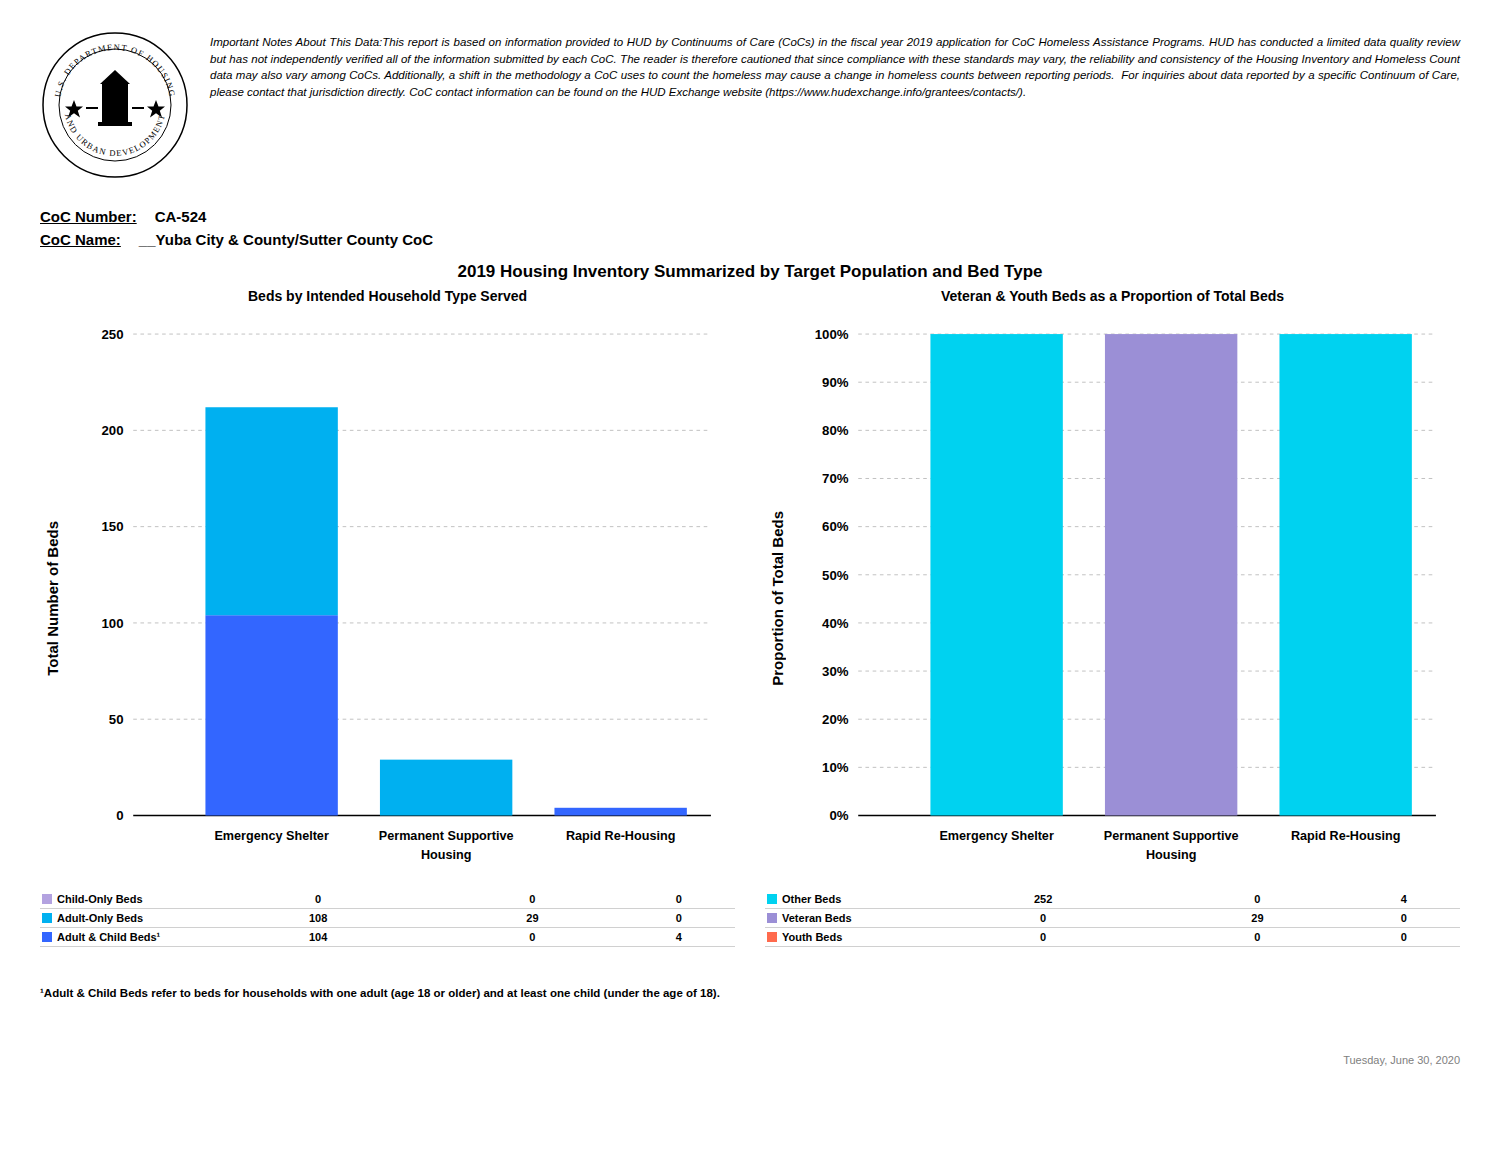U.S. DEPARTMENT OF HOUSING AND URBAN DEVELOPMENT
Important Notes About This Data:This report is based on information provided to HUD by Continuums of Care (CoCs) in the fiscal year 2019 application for CoC Homeless Assistance Programs. HUD has conducted a limited data quality review but has not independently verified all of the information submitted by each CoC. The reader is therefore cautioned that since compliance with these standards may vary, the reliability and consistency of the Housing Inventory and Homeless Count data may also vary among CoCs. Additionally, a shift in the methodology a CoC uses to count the homeless may cause a change in homeless counts between reporting periods. For inquiries about data reported by a specific Continuum of Care, please contact that jurisdiction directly. CoC contact information can be found on the HUD Exchange website (https://www.hudexchange.info/grantees/contacts/).
CoC Number: CA-524
CoC Name:__Yuba City & County/Sutter County CoC
2019 Housing Inventory Summarized by Target Population and Bed Type
Beds by Intended Household Type Served
Total Number of Beds
250 200 150 100 50 0 Emergency Shelter Permanent Supportive Housing Rapid Re-Housing
| Child-Only Beds | 0 | 0 | 0 |
| Adult-Only Beds | 108 | 29 | 0 |
| Adult & Child Beds¹ | 104 | 0 | 4 |
Veteran & Youth Beds as a Proportion of Total Beds
Proportion of Total Beds
100% 90% 80% 70% 60% 50% 40% 30% 20% 10% 0% Emergency Shelter Permanent Supportive Housing Rapid Re-Housing
| Other Beds | 252 | 0 | 4 |
| Veteran Beds | 0 | 29 | 0 |
| Youth Beds | 0 | 0 | 0 |
¹Adult & Child Beds refer to beds for households with one adult (age 18 or older) and at least one child (under the age of 18).
Tuesday, June 30, 2020